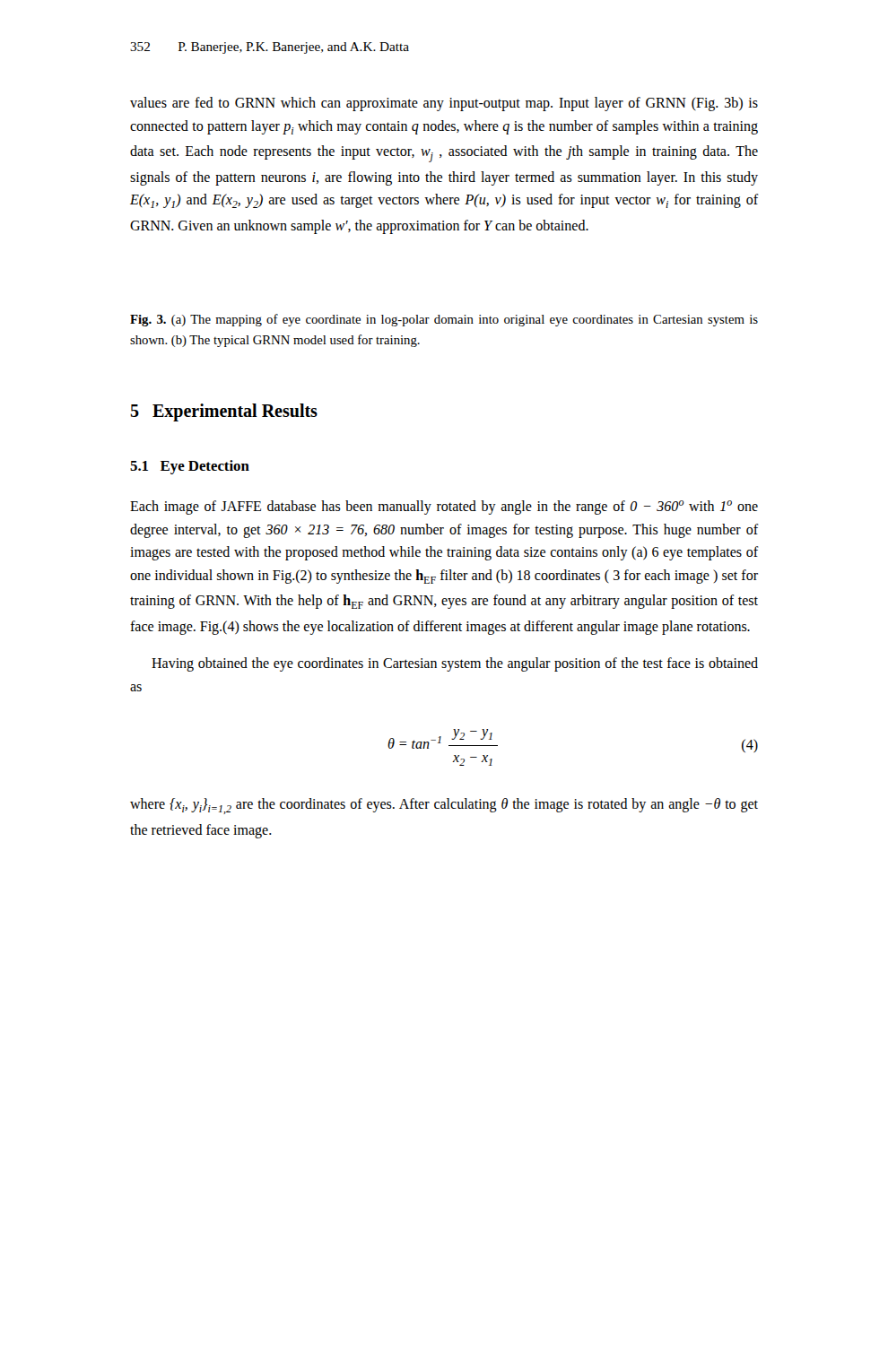352 P. Banerjee, P.K. Banerjee, and A.K. Datta
values are fed to GRNN which can approximate any input-output map. Input layer of GRNN (Fig. 3b) is connected to pattern layer pi which may contain q nodes, where q is the number of samples within a training data set. Each node represents the input vector, wj , associated with the jth sample in training data. The signals of the pattern neurons i, are flowing into the third layer termed as summation layer. In this study E(x1, y1) and E(x2, y2) are used as target vectors where P(u, v) is used for input vector wi for training of GRNN. Given an unknown sample w′, the approximation for Y can be obtained.
Fig. 3. (a) The mapping of eye coordinate in log-polar domain into original eye coordinates in Cartesian system is shown. (b) The typical GRNN model used for training.
5 Experimental Results
5.1 Eye Detection
Each image of JAFFE database has been manually rotated by angle in the range of 0 − 360o with 1o one degree interval, to get 360 × 213 = 76, 680 number of images for testing purpose. This huge number of images are tested with the proposed method while the training data size contains only (a) 6 eye templates of one individual shown in Fig.(2) to synthesize the hEF filter and (b) 18 coordinates ( 3 for each image ) set for training of GRNN. With the help of hEF and GRNN, eyes are found at any arbitrary angular position of test face image. Fig.(4) shows the eye localization of different images at different angular image plane rotations.
Having obtained the eye coordinates in Cartesian system the angular position of the test face is obtained as
θ = tan−1 y2 − y1 x2 − x1 (4)
where {xi, yi}i=1,2 are the coordinates of eyes. After calculating θ the image is rotated by an angle −θ to get the retrieved face image.